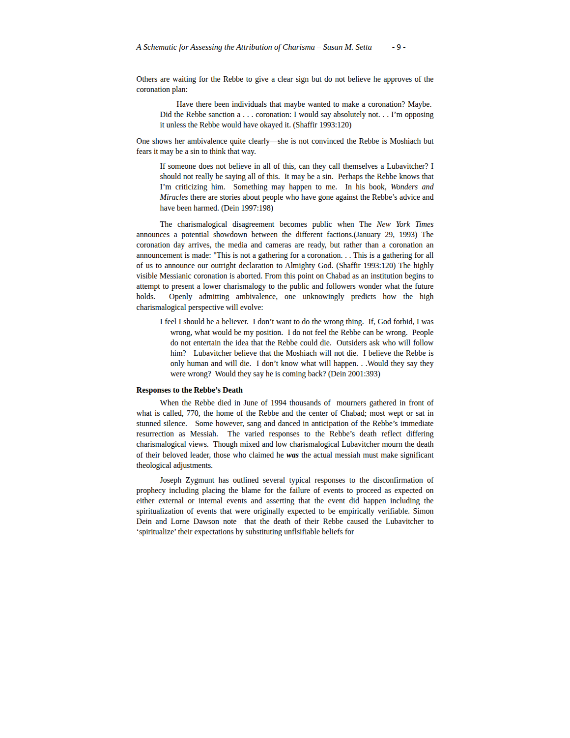A Schematic for Assessing the Attribution of Charisma – Susan M. Setta - 9 -
Others are waiting for the Rebbe to give a clear sign but do not believe he approves of the coronation plan:
Have there been individuals that maybe wanted to make a coronation? Maybe. Did the Rebbe sanction a . . . coronation: I would say absolutely not. . . I’m opposing it unless the Rebbe would have okayed it. (Shaffir 1993:120)
One shows her ambivalence quite clearly—she is not convinced the Rebbe is Moshiach but fears it may be a sin to think that way.
If someone does not believe in all of this, can they call themselves a Lubavitcher? I should not really be saying all of this. It may be a sin. Perhaps the Rebbe knows that I’m criticizing him. Something may happen to me. In his book, Wonders and Miracles there are stories about people who have gone against the Rebbe’s advice and have been harmed. (Dein 1997:198)
The charismalogical disagreement becomes public when The New York Times announces a potential showdown between the different factions.(January 29, 1993) The coronation day arrives, the media and cameras are ready, but rather than a coronation an announcement is made: "This is not a gathering for a coronation. . . This is a gathering for all of us to announce our outright declaration to Almighty God. (Shaffir 1993:120) The highly visible Messianic coronation is aborted. From this point on Chabad as an institution begins to attempt to present a lower charismalogy to the public and followers wonder what the future holds. Openly admitting ambivalence, one unknowingly predicts how the high charismalogical perspective will evolve:
I feel I should be a believer. I don’t want to do the wrong thing. If, God forbid, I was wrong, what would be my position. I do not feel the Rebbe can be wrong. People do not entertain the idea that the Rebbe could die. Outsiders ask who will follow him? Lubavitcher believe that the Moshiach will not die. I believe the Rebbe is only human and will die. I don’t know what will happen. . .Would they say they were wrong? Would they say he is coming back? (Dein 2001:393)
Responses to the Rebbe’s Death
When the Rebbe died in June of 1994 thousands of mourners gathered in front of what is called, 770, the home of the Rebbe and the center of Chabad; most wept or sat in stunned silence. Some however, sang and danced in anticipation of the Rebbe’s immediate resurrection as Messiah. The varied responses to the Rebbe’s death reflect differing charismalogical views. Though mixed and low charismalogical Lubavitcher mourn the death of their beloved leader, those who claimed he was the actual messiah must make significant theological adjustments.
Joseph Zygmunt has outlined several typical responses to the disconfirmation of prophecy including placing the blame for the failure of events to proceed as expected on either external or internal events and asserting that the event did happen including the spiritualization of events that were originally expected to be empirically verifiable. Simon Dein and Lorne Dawson note that the death of their Rebbe caused the Lubavitcher to ‘spiritualize’ their expectations by substituting unflsifiable beliefs for